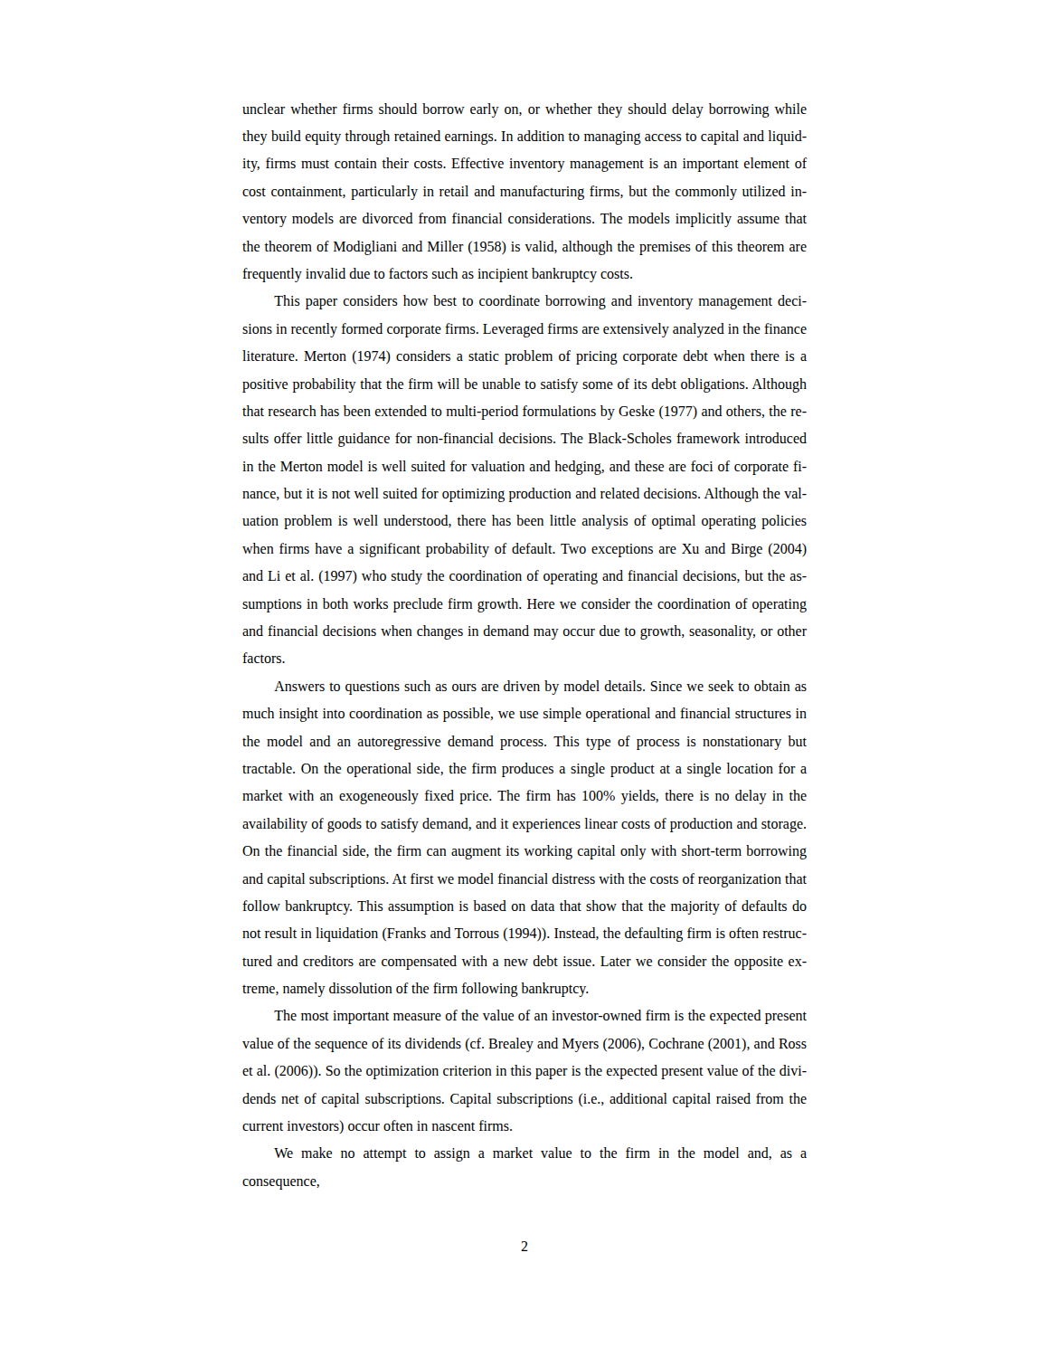unclear whether firms should borrow early on, or whether they should delay borrowing while they build equity through retained earnings. In addition to managing access to capital and liquidity, firms must contain their costs. Effective inventory management is an important element of cost containment, particularly in retail and manufacturing firms, but the commonly utilized inventory models are divorced from financial considerations. The models implicitly assume that the theorem of Modigliani and Miller (1958) is valid, although the premises of this theorem are frequently invalid due to factors such as incipient bankruptcy costs.
This paper considers how best to coordinate borrowing and inventory management decisions in recently formed corporate firms. Leveraged firms are extensively analyzed in the finance literature. Merton (1974) considers a static problem of pricing corporate debt when there is a positive probability that the firm will be unable to satisfy some of its debt obligations. Although that research has been extended to multi-period formulations by Geske (1977) and others, the results offer little guidance for non-financial decisions. The Black-Scholes framework introduced in the Merton model is well suited for valuation and hedging, and these are foci of corporate finance, but it is not well suited for optimizing production and related decisions. Although the valuation problem is well understood, there has been little analysis of optimal operating policies when firms have a significant probability of default. Two exceptions are Xu and Birge (2004) and Li et al. (1997) who study the coordination of operating and financial decisions, but the assumptions in both works preclude firm growth. Here we consider the coordination of operating and financial decisions when changes in demand may occur due to growth, seasonality, or other factors.
Answers to questions such as ours are driven by model details. Since we seek to obtain as much insight into coordination as possible, we use simple operational and financial structures in the model and an autoregressive demand process. This type of process is nonstationary but tractable. On the operational side, the firm produces a single product at a single location for a market with an exogeneously fixed price. The firm has 100% yields, there is no delay in the availability of goods to satisfy demand, and it experiences linear costs of production and storage. On the financial side, the firm can augment its working capital only with short-term borrowing and capital subscriptions. At first we model financial distress with the costs of reorganization that follow bankruptcy. This assumption is based on data that show that the majority of defaults do not result in liquidation (Franks and Torrous (1994)). Instead, the defaulting firm is often restructured and creditors are compensated with a new debt issue. Later we consider the opposite extreme, namely dissolution of the firm following bankruptcy.
The most important measure of the value of an investor-owned firm is the expected present value of the sequence of its dividends (cf. Brealey and Myers (2006), Cochrane (2001), and Ross et al. (2006)). So the optimization criterion in this paper is the expected present value of the dividends net of capital subscriptions. Capital subscriptions (i.e., additional capital raised from the current investors) occur often in nascent firms.
We make no attempt to assign a market value to the firm in the model and, as a consequence,
2